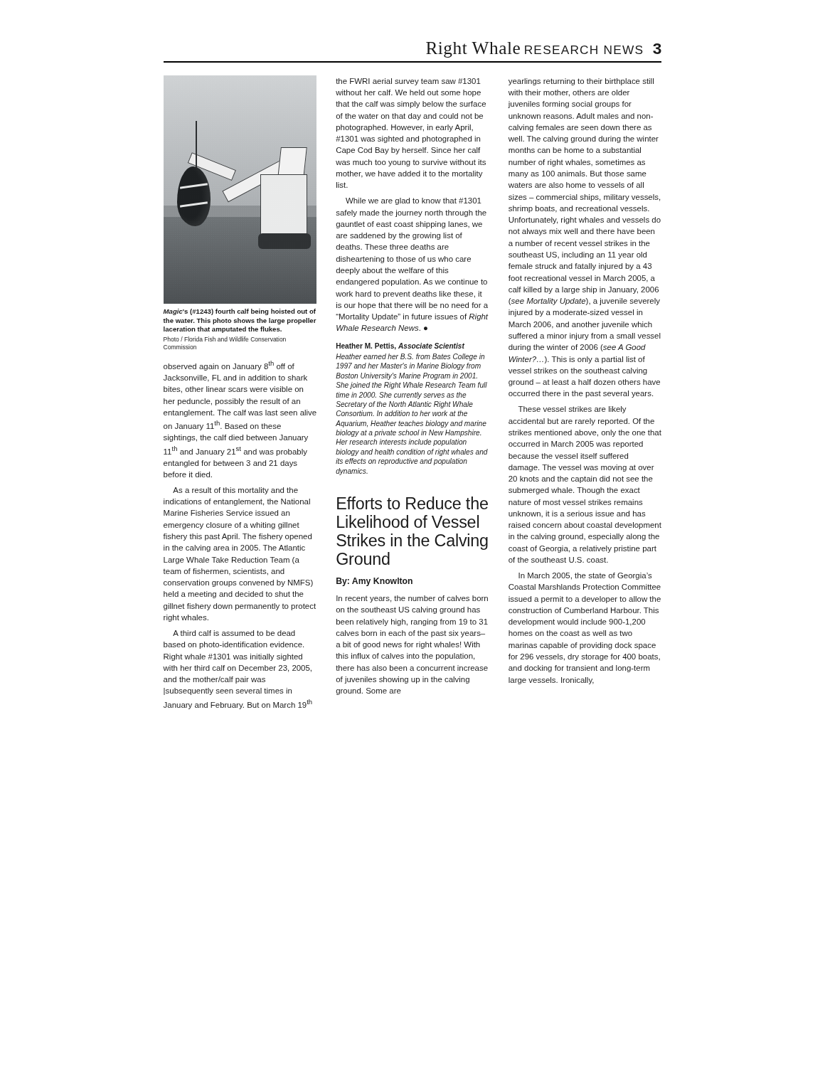Right Whale RESEARCH NEWS 3
Magic's (#1243) fourth calf being hoisted out of the water. This photo shows the large propeller laceration that amputated the flukes. Photo / Florida Fish and Wildlife Conservation Commission
observed again on January 8th off of Jacksonville, FL and in addition to shark bites, other linear scars were visible on her peduncle, possibly the result of an entanglement. The calf was last seen alive on January 11th. Based on these sightings, the calf died between January 11th and January 21st and was probably entangled for between 3 and 21 days before it died.
As a result of this mortality and the indications of entanglement, the National Marine Fisheries Service issued an emergency closure of a whiting gillnet fishery this past April. The fishery opened in the calving area in 2005. The Atlantic Large Whale Take Reduction Team (a team of fishermen, scientists, and conservation groups convened by NMFS) held a meeting and decided to shut the gillnet fishery down permanently to protect right whales.
A third calf is assumed to be dead based on photo-identification evidence. Right whale #1301 was initially sighted with her third calf on December 23, 2005, and the mother/calf pair was |subsequently seen several times in January and February. But on March 19th
the FWRI aerial survey team saw #1301 without her calf. We held out some hope that the calf was simply below the surface of the water on that day and could not be photographed. However, in early April, #1301 was sighted and photographed in Cape Cod Bay by herself. Since her calf was much too young to survive without its mother, we have added it to the mortality list.
While we are glad to know that #1301 safely made the journey north through the gauntlet of east coast shipping lanes, we are saddened by the growing list of deaths. These three deaths are disheartening to those of us who care deeply about the welfare of this endangered population. As we continue to work hard to prevent deaths like these, it is our hope that there will be no need for a “Mortality Update” in future issues of Right Whale Research News. ●
Heather M. Pettis, Associate Scientist Heather earned her B.S. from Bates College in 1997 and her Master's in Marine Biology from Boston University's Marine Program in 2001. She joined the Right Whale Research Team full time in 2000. She currently serves as the Secretary of the North Atlantic Right Whale Consortium. In addition to her work at the Aquarium, Heather teaches biology and marine biology at a private school in New Hampshire. Her research interests include population biology and health condition of right whales and its effects on reproductive and population dynamics.
Efforts to Reduce the Likelihood of Vessel Strikes in the Calving Ground
By: Amy Knowlton
In recent years, the number of calves born on the southeast US calving ground has been relatively high, ranging from 19 to 31 calves born in each of the past six years–a bit of good news for right whales! With this influx of calves into the population, there has also been a concurrent increase of juveniles showing up in the calving ground. Some are
yearlings returning to their birthplace still with their mother, others are older juveniles forming social groups for unknown reasons. Adult males and non-calving females are seen down there as well. The calving ground during the winter months can be home to a substantial number of right whales, sometimes as many as 100 animals. But those same waters are also home to vessels of all sizes – commercial ships, military vessels, shrimp boats, and recreational vessels. Unfortunately, right whales and vessels do not always mix well and there have been a number of recent vessel strikes in the southeast US, including an 11 year old female struck and fatally injured by a 43 foot recreational vessel in March 2005, a calf killed by a large ship in January, 2006 (see Mortality Update), a juvenile severely injured by a moderate-sized vessel in March 2006, and another juvenile which suffered a minor injury from a small vessel during the winter of 2006 (see A Good Winter?…). This is only a partial list of vessel strikes on the southeast calving ground – at least a half dozen others have occurred there in the past several years.
These vessel strikes are likely accidental but are rarely reported. Of the strikes mentioned above, only the one that occurred in March 2005 was reported because the vessel itself suffered damage. The vessel was moving at over 20 knots and the captain did not see the submerged whale. Though the exact nature of most vessel strikes remains unknown, it is a serious issue and has raised concern about coastal development in the calving ground, especially along the coast of Georgia, a relatively pristine part of the southeast U.S. coast.
In March 2005, the state of Georgia’s Coastal Marshlands Protection Committee issued a permit to a developer to allow the construction of Cumberland Harbour. This development would include 900-1,200 homes on the coast as well as two marinas capable of providing dock space for 296 vessels, dry storage for 400 boats, and docking for transient and long-term large vessels. Ironically,